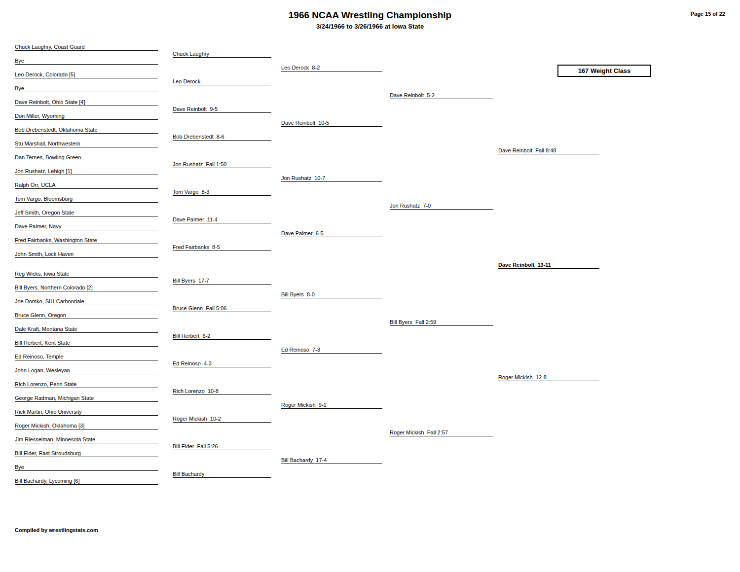Page 15 of 22
1966 NCAA Wrestling Championship
3/24/1966 to 3/26/1966 at Iowa State
Chuck Laughry, Coast Guard
Bye
Leo Derock, Colorado [5]
Bye
Dave Reinbolt, Ohio State [4]
Don Miller, Wyoming
Bob Drebenstedt, Oklahoma State
Stu Marshall, Northwestern
Dan Ternes, Bowling Green
Jon Rushatz, Lehigh [1]
Ralph Orr, UCLA
Tom Vargo, Bloomsburg
Jeff Smith, Oregon State
Dave Palmer, Navy
Fred Fairbanks, Washington State
John Smith, Lock Haven
Reg Wicks, Iowa State
Bill Byers, Northern Colorado [2]
Joe Domko, SIU-Carbondale
Bruce Glenn, Oregon
Dale Kraft, Montana State
Bill Herbert, Kent State
Ed Reinoso, Temple
John Logan, Wesleyan
Rich Lorenzo, Penn State
George Radman, Michigan State
Rick Martin, Ohio University
Roger Mickish, Oklahoma [3]
Jim Riesselman, Minnesota State
Bill Elder, East Stroudsburg
Bye
Bill Bachardy, Lycoming [6]
Chuck Laughry
Leo Derock
Dave Reinbolt 9-5
Bob Drebenstedt 8-6
Jon Rushatz Fall 1:50
Tom Vargo 8-3
Dave Palmer 11-4
Fred Fairbanks 8-5
Bill Byers 17-7
Bruce Glenn Fall 5:06
Bill Herbert 6-2
Ed Reinoso 4-3
Rich Lorenzo 10-8
Roger Mickish 10-2
Bill Elder Fall 5:26
Bill Bachardy
Leo Derock 8-2
Dave Reinbolt 10-5
Jon Rushatz 10-7
Dave Palmer 6-5
Bill Byers 8-0
Ed Reinoso 7-3
Roger Mickish 9-1
Bill Bachardy 17-4
Dave Reinbolt 5-2
Jon Rushatz 7-0
Bill Byers Fall 2:59
Roger Mickish Fall 2:57
Dave Reinbolt Fall 8:48
Roger Mickish 12-8
Dave Reinbolt 13-11
167 Weight Class
Compiled by wrestlingstats.com